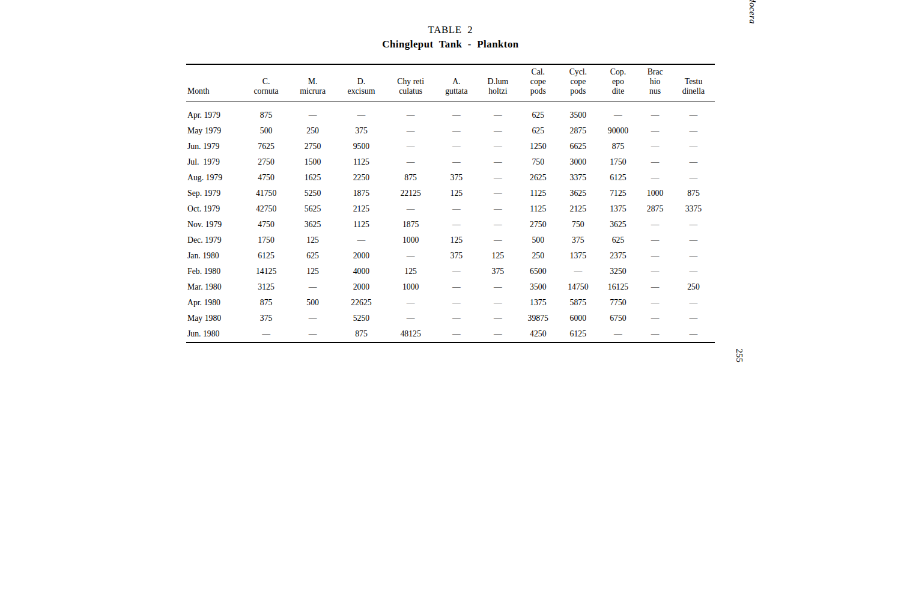Raghunathan: Seasonal Studies in Freshwater Cladocera
255
TABLE 2
Chingleput Tank - Plankton
| Month | C. cornuta | M. micrura | D. excisum | Chy reti culatus | A. guttata | D.lum holtzi | Cal. cope pods | Cycl. cope pods | Cop. epo dite | Brac hio nus | Testu dinella |
| --- | --- | --- | --- | --- | --- | --- | --- | --- | --- | --- | --- |
| Apr. 1979 | 875 | — | — | — | — | — | 625 | 3500 | — | — | — |
| May 1979 | 500 | 250 | 375 | — | — | — | 625 | 2875 | 90000 | — | — |
| Jun. 1979 | 7625 | 2750 | 9500 | — | — | — | 1250 | 6625 | 875 | — | — |
| Jul. 1979 | 2750 | 1500 | 1125 | — | — | — | 750 | 3000 | 1750 | — | — |
| Aug. 1979 | 4750 | 1625 | 2250 | 875 | 375 | — | 2625 | 3375 | 6125 | — | — |
| Sep. 1979 | 41750 | 5250 | 1875 | 22125 | 125 | — | 1125 | 3625 | 7125 | 1000 | 875 |
| Oct. 1979 | 42750 | 5625 | 2125 | — | — | — | 1125 | 2125 | 1375 | 2875 | 3375 |
| Nov. 1979 | 4750 | 3625 | 1125 | 1875 | — | — | 2750 | 750 | 3625 | — | — |
| Dec. 1979 | 1750 | 125 | — | 1000 | 125 | — | 500 | 375 | 625 | — | — |
| Jan. 1980 | 6125 | 625 | 2000 | — | 375 | 125 | 250 | 1375 | 2375 | — | — |
| Feb. 1980 | 14125 | 125 | 4000 | 125 | — | 375 | 6500 | — | 3250 | — | — |
| Mar. 1980 | 3125 | — | 2000 | 1000 | — | — | 3500 | 14750 | 16125 | — | 250 |
| Apr. 1980 | 875 | 500 | 22625 | — | — | — | 1375 | 5875 | 7750 | — | — |
| May 1980 | 375 | — | 5250 | — | — | — | 39875 | 6000 | 6750 | — | — |
| Jun. 1980 | — | — | 875 | 48125 | — | — | 4250 | 6125 | — | — | — |